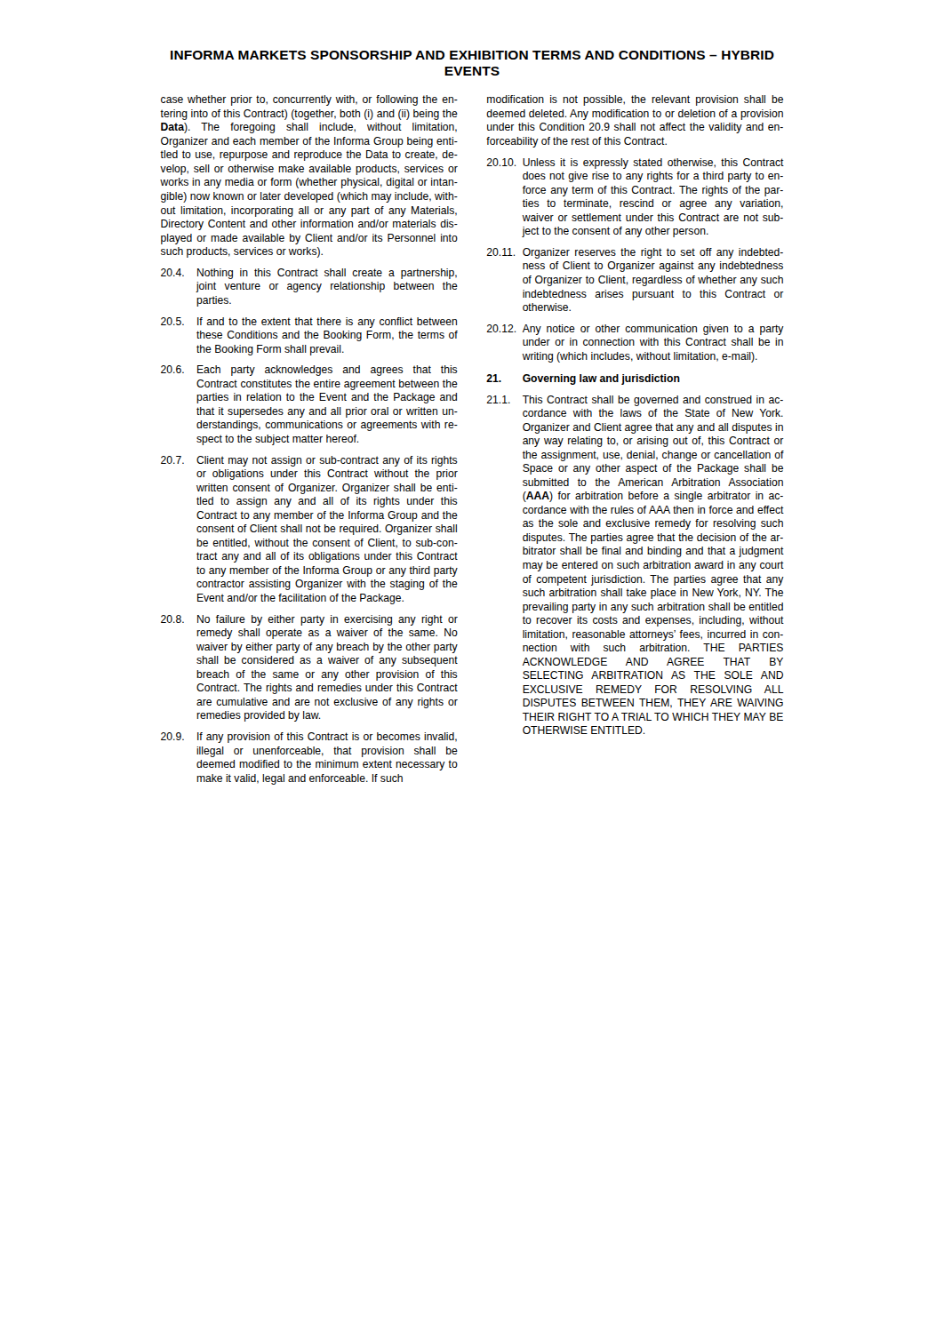INFORMA MARKETS SPONSORSHIP AND EXHIBITION TERMS AND CONDITIONS – HYBRID EVENTS
case whether prior to, concurrently with, or following the entering into of this Contract) (together, both (i) and (ii) being the Data). The foregoing shall include, without limitation, Organizer and each member of the Informa Group being entitled to use, repurpose and reproduce the Data to create, develop, sell or otherwise make available products, services or works in any media or form (whether physical, digital or intangible) now known or later developed (which may include, without limitation, incorporating all or any part of any Materials, Directory Content and other information and/or materials displayed or made available by Client and/or its Personnel into such products, services or works).
20.4.
Nothing in this Contract shall create a partnership, joint venture or agency relationship between the parties.
20.5.
If and to the extent that there is any conflict between these Conditions and the Booking Form, the terms of the Booking Form shall prevail.
20.6.
Each party acknowledges and agrees that this Contract constitutes the entire agreement between the parties in relation to the Event and the Package and that it supersedes any and all prior oral or written understandings, communications or agreements with respect to the subject matter hereof.
20.7.
Client may not assign or sub-contract any of its rights or obligations under this Contract without the prior written consent of Organizer. Organizer shall be entitled to assign any and all of its rights under this Contract to any member of the Informa Group and the consent of Client shall not be required. Organizer shall be entitled, without the consent of Client, to sub-contract any and all of its obligations under this Contract to any member of the Informa Group or any third party contractor assisting Organizer with the staging of the Event and/or the facilitation of the Package.
20.8.
No failure by either party in exercising any right or remedy shall operate as a waiver of the same. No waiver by either party of any breach by the other party shall be considered as a waiver of any subsequent breach of the same or any other provision of this Contract. The rights and remedies under this Contract are cumulative and are not exclusive of any rights or remedies provided by law.
20.9.
If any provision of this Contract is or becomes invalid, illegal or unenforceable, that provision shall be deemed modified to the minimum extent necessary to make it valid, legal and enforceable. If such
modification is not possible, the relevant provision shall be deemed deleted. Any modification to or deletion of a provision under this Condition 20.9 shall not affect the validity and enforceability of the rest of this Contract.
20.10.
Unless it is expressly stated otherwise, this Contract does not give rise to any rights for a third party to enforce any term of this Contract. The rights of the parties to terminate, rescind or agree any variation, waiver or settlement under this Contract are not subject to the consent of any other person.
20.11.
Organizer reserves the right to set off any indebtedness of Client to Organizer against any indebtedness of Organizer to Client, regardless of whether any such indebtedness arises pursuant to this Contract or otherwise.
20.12.
Any notice or other communication given to a party under or in connection with this Contract shall be in writing (which includes, without limitation, e-mail).
21.
Governing law and jurisdiction
21.1.
This Contract shall be governed and construed in accordance with the laws of the State of New York. Organizer and Client agree that any and all disputes in any way relating to, or arising out of, this Contract or the assignment, use, denial, change or cancellation of Space or any other aspect of the Package shall be submitted to the American Arbitration Association (AAA) for arbitration before a single arbitrator in accordance with the rules of AAA then in force and effect as the sole and exclusive remedy for resolving such disputes. The parties agree that the decision of the arbitrator shall be final and binding and that a judgment may be entered on such arbitration award in any court of competent jurisdiction. The parties agree that any such arbitration shall take place in New York, NY. The prevailing party in any such arbitration shall be entitled to recover its costs and expenses, including, without limitation, reasonable attorneys’ fees, incurred in connection with such arbitration. THE PARTIES ACKNOWLEDGE AND AGREE THAT BY SELECTING ARBITRATION AS THE SOLE AND EXCLUSIVE REMEDY FOR RESOLVING ALL DISPUTES BETWEEN THEM, THEY ARE WAIVING THEIR RIGHT TO A TRIAL TO WHICH THEY MAY BE OTHERWISE ENTITLED.